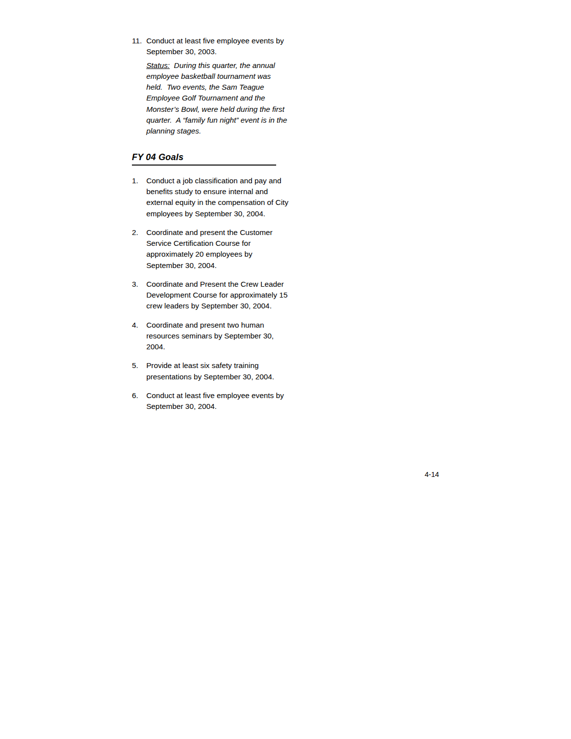11. Conduct at least five employee events by September 30, 2003. Status: During this quarter, the annual employee basketball tournament was held. Two events, the Sam Teague Employee Golf Tournament and the Monster’s Bowl, were held during the first quarter. A “family fun night” event is in the planning stages.
FY 04 Goals
1. Conduct a job classification and pay and benefits study to ensure internal and external equity in the compensation of City employees by September 30, 2004.
2. Coordinate and present the Customer Service Certification Course for approximately 20 employees by September 30, 2004.
3. Coordinate and Present the Crew Leader Development Course for approximately 15 crew leaders by September 30, 2004.
4. Coordinate and present two human resources seminars by September 30, 2004.
5. Provide at least six safety training presentations by September 30, 2004.
6. Conduct at least five employee events by September 30, 2004.
4-14